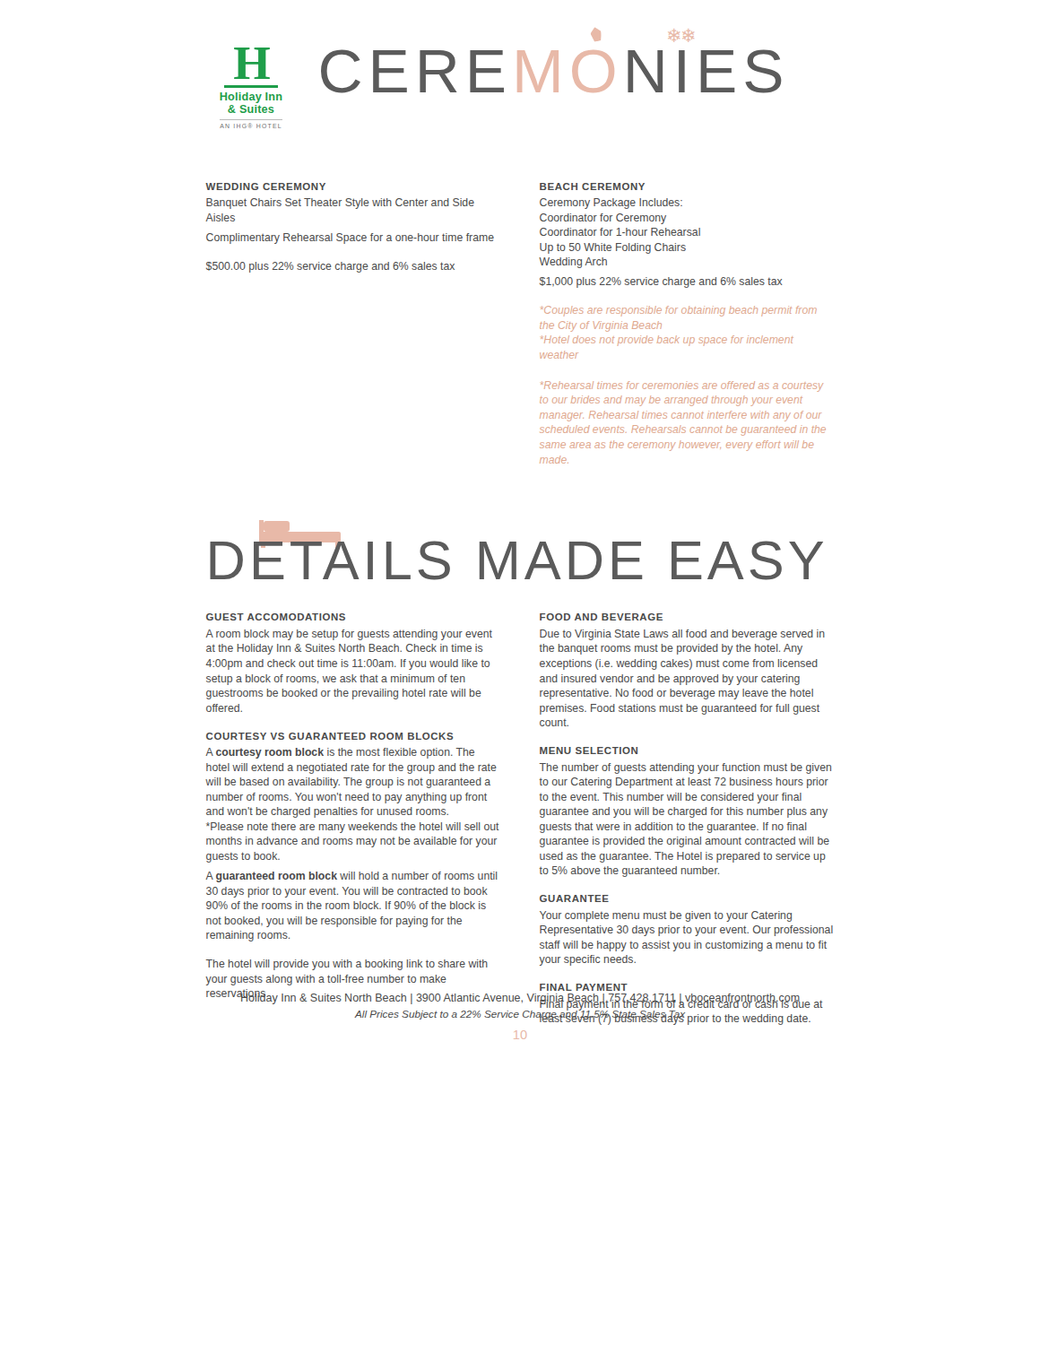H
Holiday Inn
& Suites
AN IHG® HOTEL
❄❄
CEREMONIES
Wedding Ceremony
Banquet Chairs Set Theater Style with Center and Side Aisles
Complimentary Rehearsal Space for a one-hour time frame
$500.00 plus 22% service charge and 6% sales tax
Beach Ceremony
Ceremony Package Includes:
Coordinator for Ceremony
Coordinator for 1-hour Rehearsal
Up to 50 White Folding Chairs
Wedding Arch
$1,000 plus 22% service charge and 6% sales tax
*Couples are responsible for obtaining beach permit from the City of Virginia Beach
*Hotel does not provide back up space for inclement weather
*Rehearsal times for ceremonies are offered as a courtesy to our brides and may be arranged through your event manager. Rehearsal times cannot interfere with any of our scheduled events. Rehearsals cannot be guaranteed in the same area as the ceremony however, every effort will be made.
DETAILS MADE EASY
Guest Accomodations
A room block may be setup for guests attending your event at the Holiday Inn & Suites North Beach. Check in time is 4:00pm and check out time is 11:00am. If you would like to setup a block of rooms, we ask that a minimum of ten guestrooms be booked or the prevailing hotel rate will be offered.
Courtesy vs Guaranteed Room Blocks
A courtesy room block is the most flexible option. The hotel will extend a negotiated rate for the group and the rate will be based on availability. The group is not guaranteed a number of rooms. You won't need to pay anything up front and won't be charged penalties for unused rooms.
*Please note there are many weekends the hotel will sell out months in advance and rooms may not be available for your guests to book.
A guaranteed room block will hold a number of rooms until 30 days prior to your event. You will be contracted to book 90% of the rooms in the room block. If 90% of the block is not booked, you will be responsible for paying for the remaining rooms.
The hotel will provide you with a booking link to share with your guests along with a toll-free number to make reservations
Food and Beverage
Due to Virginia State Laws all food and beverage served in the banquet rooms must be provided by the hotel. Any exceptions (i.e. wedding cakes) must come from licensed and insured vendor and be approved by your catering representative. No food or beverage may leave the hotel premises. Food stations must be guaranteed for full guest count.
Menu Selection
The number of guests attending your function must be given to our Catering Department at least 72 business hours prior to the event. This number will be considered your final guarantee and you will be charged for this number plus any guests that were in addition to the guarantee. If no final guarantee is provided the original amount contracted will be used as the guarantee. The Hotel is prepared to service up to 5% above the guaranteed number.
Guarantee
Your complete menu must be given to your Catering Representative 30 days prior to your event. Our professional staff will be happy to assist you in customizing a menu to fit your specific needs.
Final Payment
Final payment in the form of a credit card or cash is due at least seven (7) business days prior to the wedding date.
Holiday Inn & Suites North Beach | 3900 Atlantic Avenue, Virginia Beach | 757.428.1711 | vboceanfrontnorth.com
All Prices Subject to a 22% Service Charge and 11.5% State Sales Tax
10